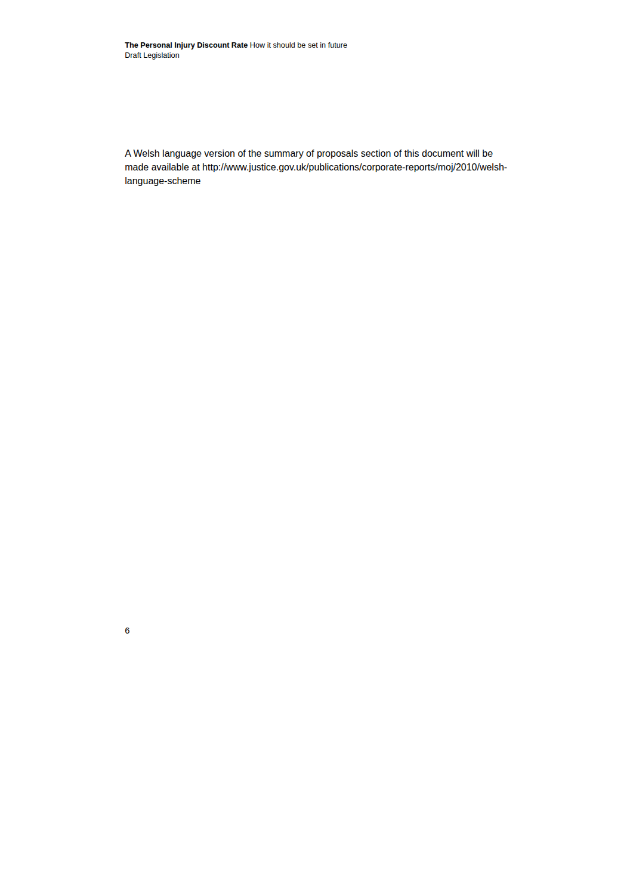The Personal Injury Discount Rate How it should be set in future
Draft Legislation
A Welsh language version of the summary of proposals section of this document will be made available at http://www.justice.gov.uk/publications/corporate-reports/moj/2010/welsh-language-scheme
6